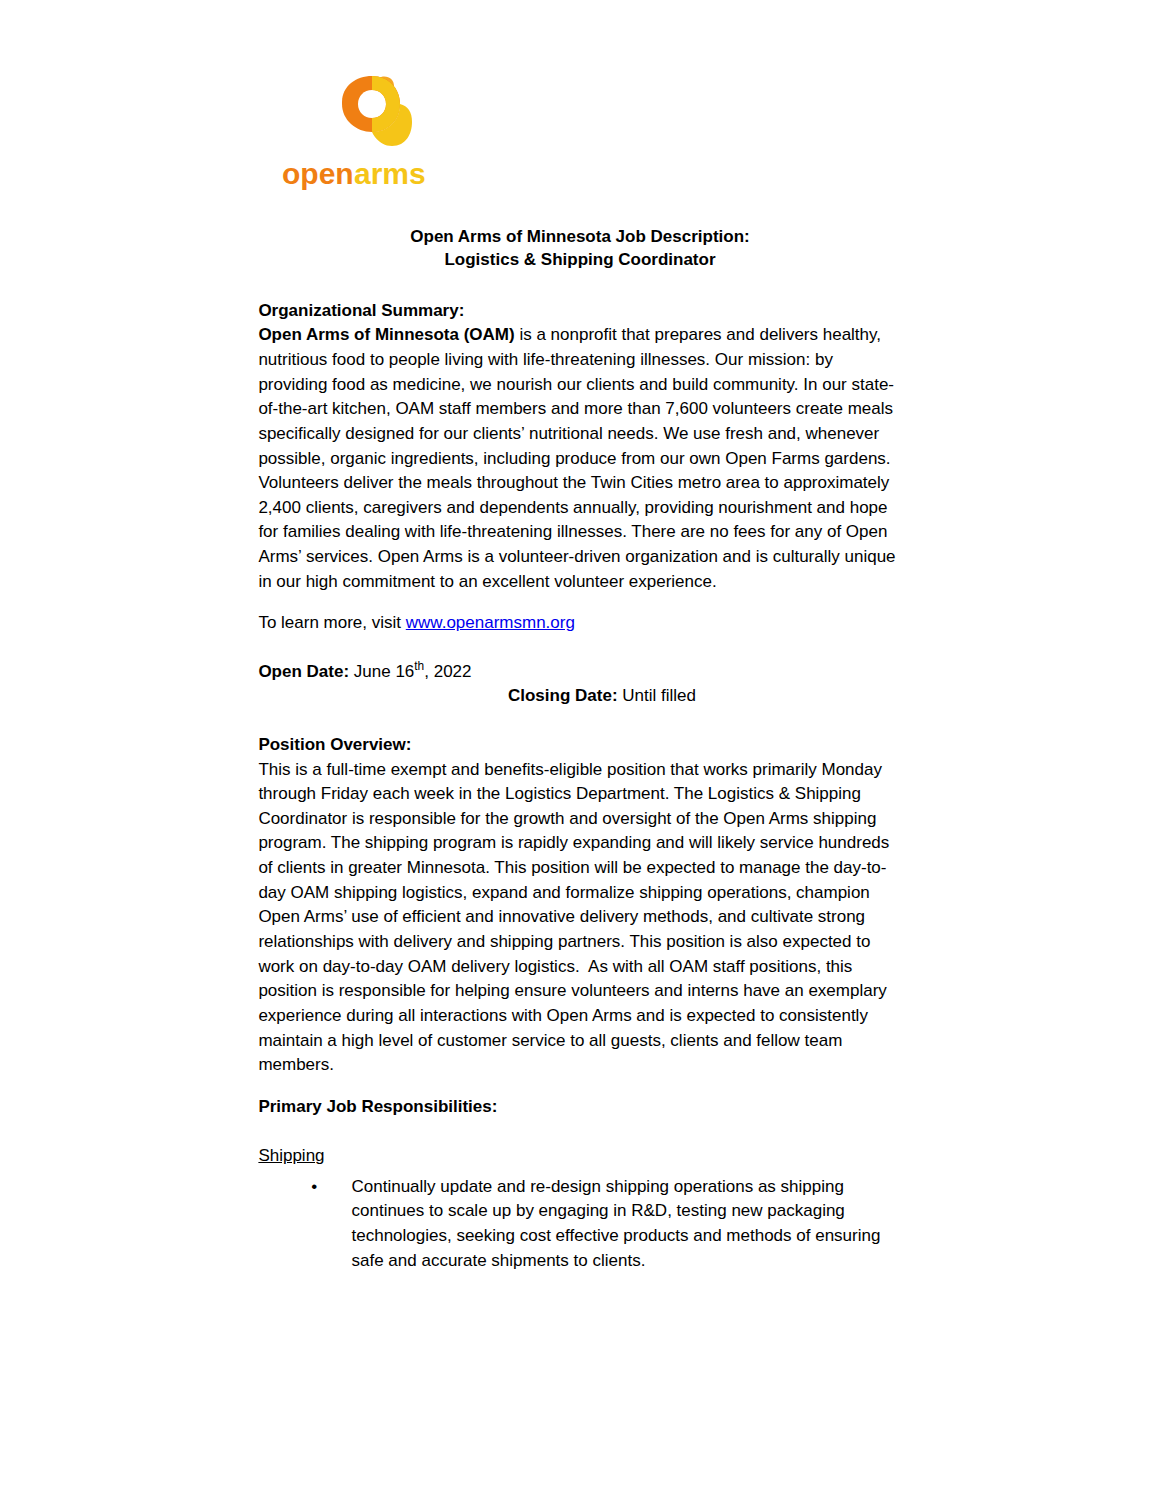open arms
Open Arms of Minnesota Job Description:
Logistics & Shipping Coordinator
Organizational Summary:
Open Arms of Minnesota (OAM) is a nonprofit that prepares and delivers healthy, nutritious food to people living with life-threatening illnesses. Our mission: by providing food as medicine, we nourish our clients and build community. In our state-of-the-art kitchen, OAM staff members and more than 7,600 volunteers create meals specifically designed for our clients’ nutritional needs. We use fresh and, whenever possible, organic ingredients, including produce from our own Open Farms gardens. Volunteers deliver the meals throughout the Twin Cities metro area to approximately 2,400 clients, caregivers and dependents annually, providing nourishment and hope for families dealing with life-threatening illnesses. There are no fees for any of Open Arms’ services. Open Arms is a volunteer-driven organization and is culturally unique in our high commitment to an excellent volunteer experience.
To learn more, visit www.openarmsmn.org
Open Date: June 16th, 2022
Closing Date: Until filled
Position Overview:
This is a full-time exempt and benefits-eligible position that works primarily Monday through Friday each week in the Logistics Department. The Logistics & Shipping Coordinator is responsible for the growth and oversight of the Open Arms shipping program. The shipping program is rapidly expanding and will likely service hundreds of clients in greater Minnesota. This position will be expected to manage the day-to-day OAM shipping logistics, expand and formalize shipping operations, champion Open Arms’ use of efficient and innovative delivery methods, and cultivate strong relationships with delivery and shipping partners. This position is also expected to work on day-to-day OAM delivery logistics. As with all OAM staff positions, this position is responsible for helping ensure volunteers and interns have an exemplary experience during all interactions with Open Arms and is expected to consistently maintain a high level of customer service to all guests, clients and fellow team members.
Primary Job Responsibilities:
Shipping
Continually update and re-design shipping operations as shipping continues to scale up by engaging in R&D, testing new packaging technologies, seeking cost effective products and methods of ensuring safe and accurate shipments to clients.